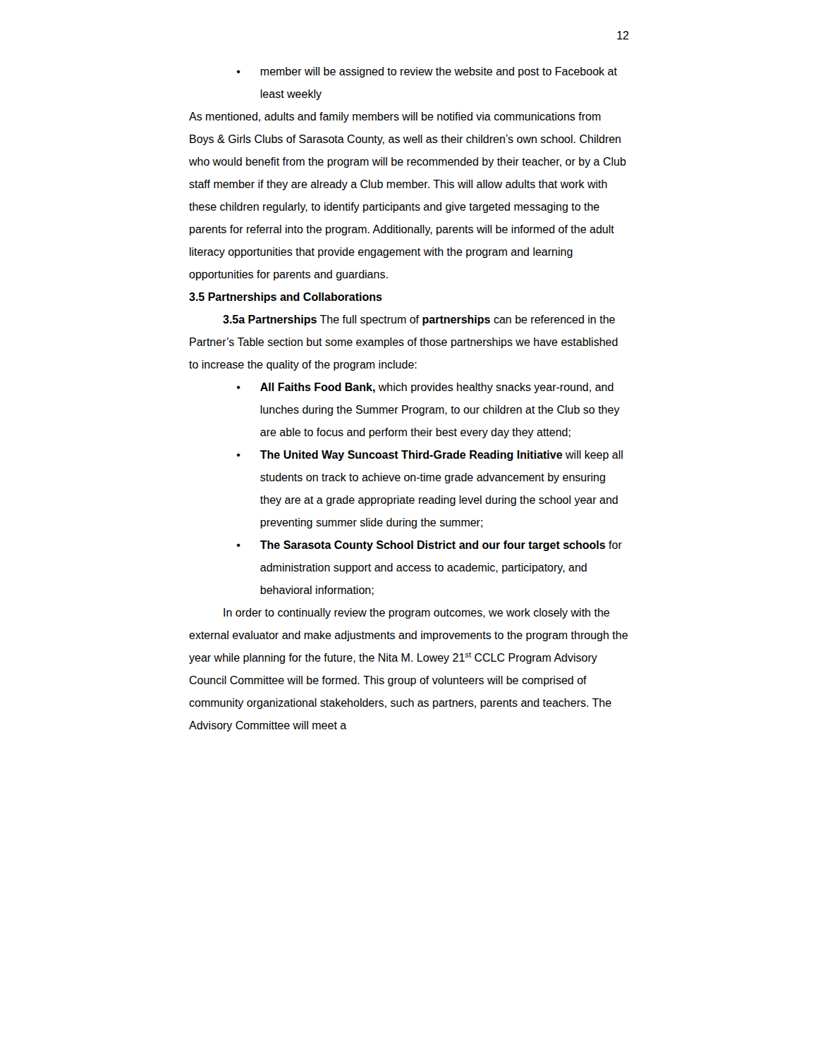12
member will be assigned to review the website and post to Facebook at least weekly
As mentioned, adults and family members will be notified via communications from Boys & Girls Clubs of Sarasota County, as well as their children’s own school. Children who would benefit from the program will be recommended by their teacher, or by a Club staff member if they are already a Club member. This will allow adults that work with these children regularly, to identify participants and give targeted messaging to the parents for referral into the program. Additionally, parents will be informed of the adult literacy opportunities that provide engagement with the program and learning opportunities for parents and guardians.
3.5 Partnerships and Collaborations
3.5a Partnerships The full spectrum of partnerships can be referenced in the Partner’s Table section but some examples of those partnerships we have established to increase the quality of the program include:
All Faiths Food Bank, which provides healthy snacks year-round, and lunches during the Summer Program, to our children at the Club so they are able to focus and perform their best every day they attend;
The United Way Suncoast Third-Grade Reading Initiative will keep all students on track to achieve on-time grade advancement by ensuring they are at a grade appropriate reading level during the school year and preventing summer slide during the summer;
The Sarasota County School District and our four target schools for administration support and access to academic, participatory, and behavioral information;
In order to continually review the program outcomes, we work closely with the external evaluator and make adjustments and improvements to the program through the year while planning for the future, the Nita M. Lowey 21st CCLC Program Advisory Council Committee will be formed. This group of volunteers will be comprised of community organizational stakeholders, such as partners, parents and teachers. The Advisory Committee will meet a